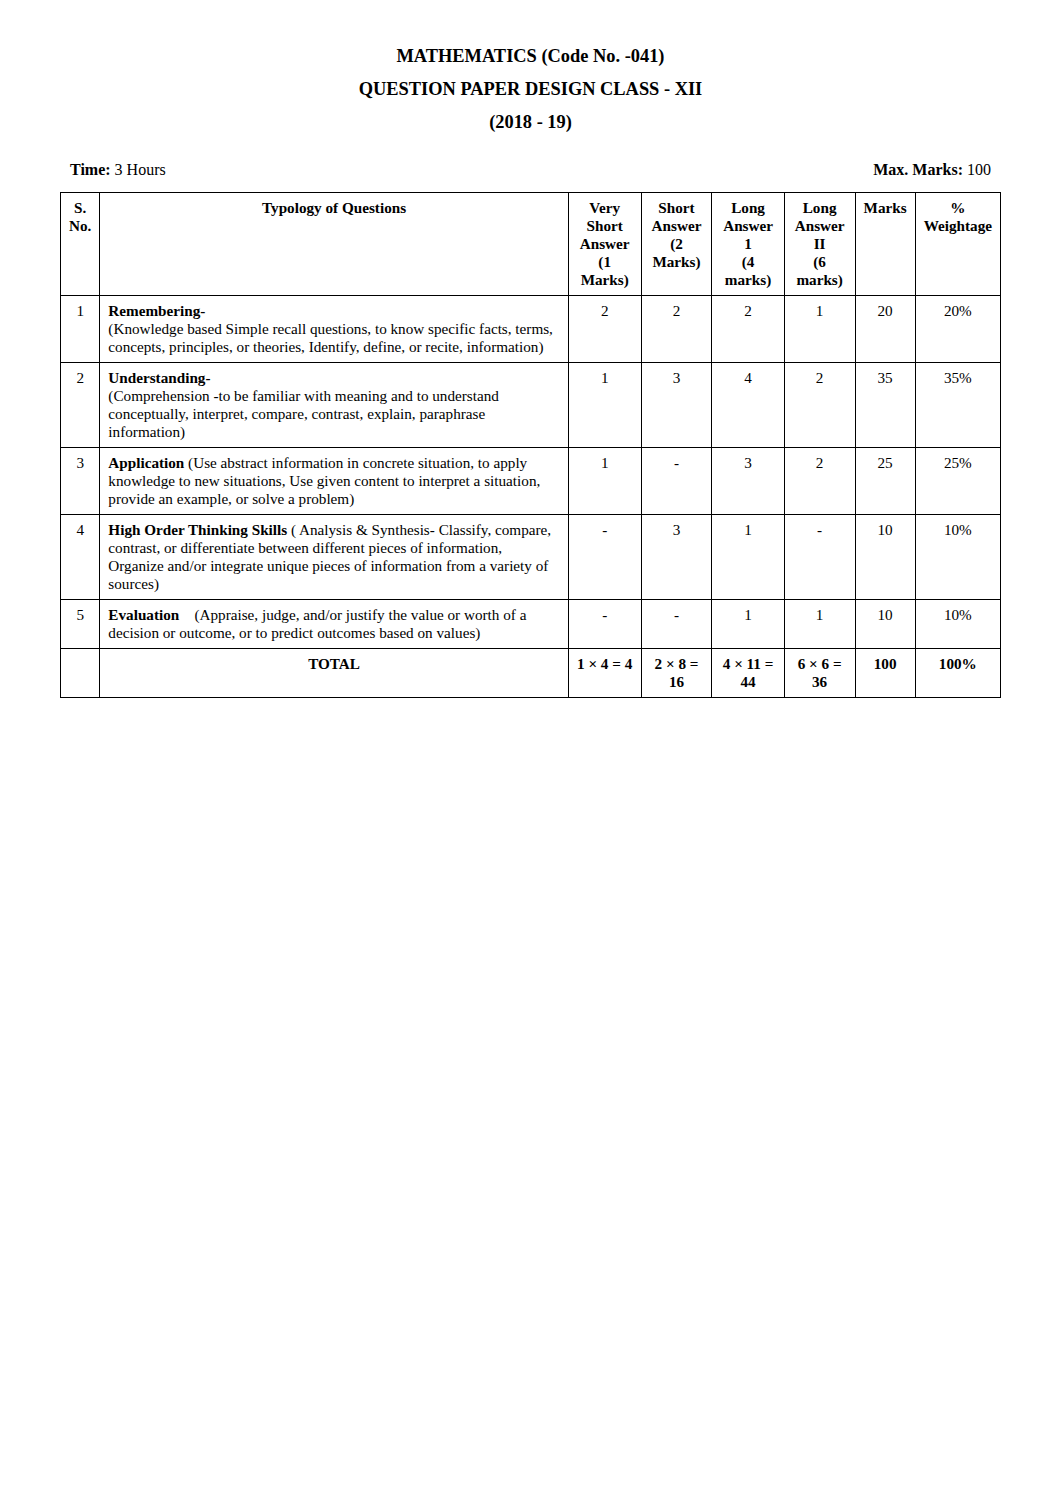MATHEMATICS (Code No. -041)
QUESTION PAPER DESIGN CLASS - XII
(2018 - 19)
Time: 3 Hours
Max. Marks: 100
| S. No. | Typology of Questions | Very Short Answer (1 Marks) | Short Answer (2 Marks) | Long Answer 1 (4 marks) | Long Answer II (6 marks) | Marks | % Weightage |
| --- | --- | --- | --- | --- | --- | --- | --- |
| 1 | Remembering- (Knowledge based Simple recall questions, to know specific facts, terms, concepts, principles, or theories, Identify, define, or recite, information) | 2 | 2 | 2 | 1 | 20 | 20% |
| 2 | Understanding- (Comprehension -to be familiar with meaning and to understand conceptually, interpret, compare, contrast, explain, paraphrase information) | 1 | 3 | 4 | 2 | 35 | 35% |
| 3 | Application (Use abstract information in concrete situation, to apply knowledge to new situations, Use given content to interpret a situation, provide an example, or solve a problem) | 1 | - | 3 | 2 | 25 | 25% |
| 4 | High Order Thinking Skills ( Analysis & Synthesis- Classify, compare, contrast, or differentiate between different pieces of information, Organize and/or integrate unique pieces of information from a variety of sources) | - | 3 | 1 | - | 10 | 10% |
| 5 | Evaluation (Appraise, judge, and/or justify the value or worth of a decision or outcome, or to predict outcomes based on values) | - | - | 1 | 1 | 10 | 10% |
| | TOTAL | 1 × 4 = 4 | 2 × 8 = 16 | 4 × 11 = 44 | 6 × 6 = 36 | 100 | 100% |